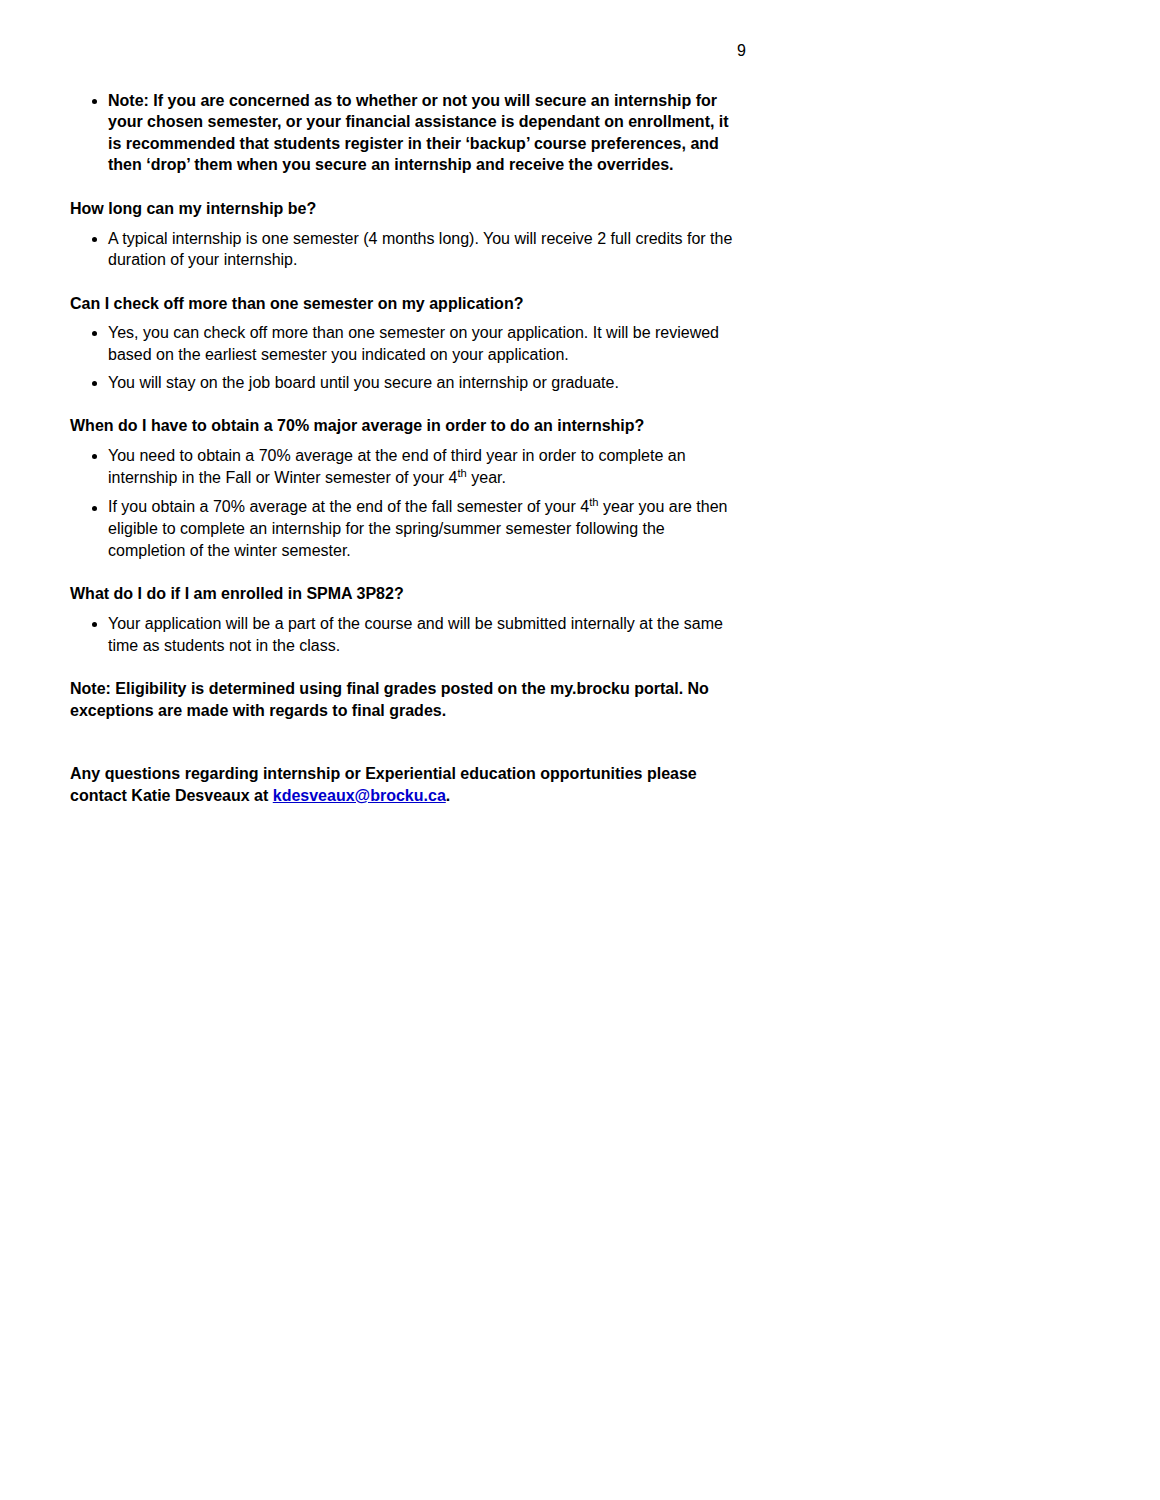9
Note: If you are concerned as to whether or not you will secure an internship for your chosen semester, or your financial assistance is dependant on enrollment, it is recommended that students register in their ‘backup’ course preferences, and then ‘drop’ them when you secure an internship and receive the overrides.
How long can my internship be?
A typical internship is one semester (4 months long). You will receive 2 full credits for the duration of your internship.
Can I check off more than one semester on my application?
Yes, you can check off more than one semester on your application. It will be reviewed based on the earliest semester you indicated on your application.
You will stay on the job board until you secure an internship or graduate.
When do I have to obtain a 70% major average in order to do an internship?
You need to obtain a 70% average at the end of third year in order to complete an internship in the Fall or Winter semester of your 4th year.
If you obtain a 70% average at the end of the fall semester of your 4th year you are then eligible to complete an internship for the spring/summer semester following the completion of the winter semester.
What do I do if I am enrolled in SPMA 3P82?
Your application will be a part of the course and will be submitted internally at the same time as students not in the class.
Note: Eligibility is determined using final grades posted on the my.brocku portal. No exceptions are made with regards to final grades.
Any questions regarding internship or Experiential education opportunities please contact Katie Desveaux at kdesveaux@brocku.ca.